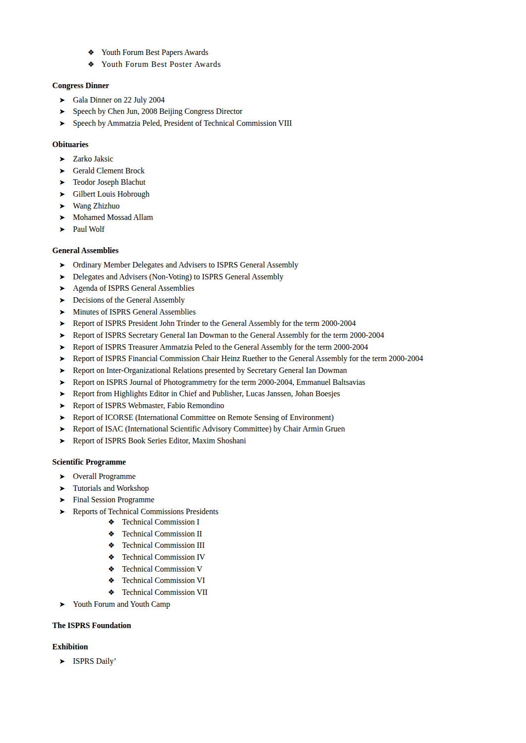Youth Forum Best Papers Awards
Youth Forum Best Poster Awards
Congress Dinner
Gala Dinner on 22 July 2004
Speech by Chen Jun, 2008 Beijing Congress Director
Speech by Ammatzia Peled, President of Technical Commission VIII
Obituaries
Zarko Jaksic
Gerald Clement Brock
Teodor Joseph Blachut
Gilbert Louis Hobrough
Wang Zhizhuo
Mohamed Mossad Allam
Paul Wolf
General Assemblies
Ordinary Member Delegates and Advisers to ISPRS General Assembly
Delegates and Advisers (Non-Voting) to ISPRS General Assembly
Agenda of ISPRS General Assemblies
Decisions of the General Assembly
Minutes of ISPRS General Assemblies
Report of ISPRS President John Trinder to the General Assembly for the term 2000-2004
Report of ISPRS Secretary General Ian Dowman to the General Assembly for the term 2000-2004
Report of ISPRS Treasurer Ammatzia Peled to the General Assembly for the term 2000-2004
Report of ISPRS Financial Commission Chair Heinz Ruether to the General Assembly for the term 2000-2004
Report on Inter-Organizational Relations presented by Secretary General Ian Dowman
Report on ISPRS Journal of Photogrammetry for the term 2000-2004, Emmanuel Baltsavias
Report from Highlights Editor in Chief and Publisher, Lucas Janssen, Johan Boesjes
Report of ISPRS Webmaster, Fabio Remondino
Report of ICORSE (International Committee on Remote Sensing of Environment)
Report of ISAC (International Scientific Advisory Committee) by Chair Armin Gruen
Report of ISPRS Book Series Editor, Maxim Shoshani
Scientific Programme
Overall Programme
Tutorials and Workshop
Final Session Programme
Reports of Technical Commissions Presidents
Technical Commission I
Technical Commission II
Technical Commission III
Technical Commission IV
Technical Commission V
Technical Commission VI
Technical Commission VII
Youth Forum and Youth Camp
The ISPRS Foundation
Exhibition
ISPRS Daily’